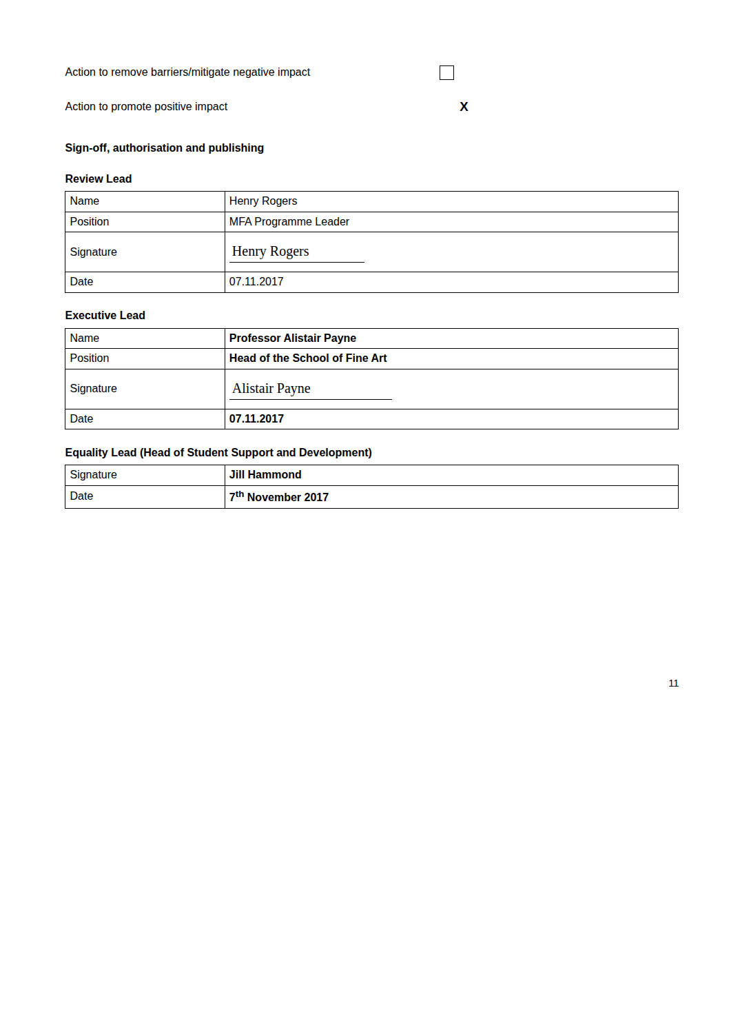Action to remove barriers/mitigate negative impact
Action to promote positive impact X
Sign-off, authorisation and publishing
Review Lead
| Name | Henry Rogers |
| Position | MFA Programme Leader |
| Signature | Henry Rogers |
| Date | 07.11.2017 |
Executive Lead
| Name | Professor Alistair Payne |
| Position | Head of the School of Fine Art |
| Signature | Alistair Payne |
| Date | 07.11.2017 |
Equality Lead (Head of Student Support and Development)
| Signature | Jill Hammond |
| Date | 7 th November 2017 |
11